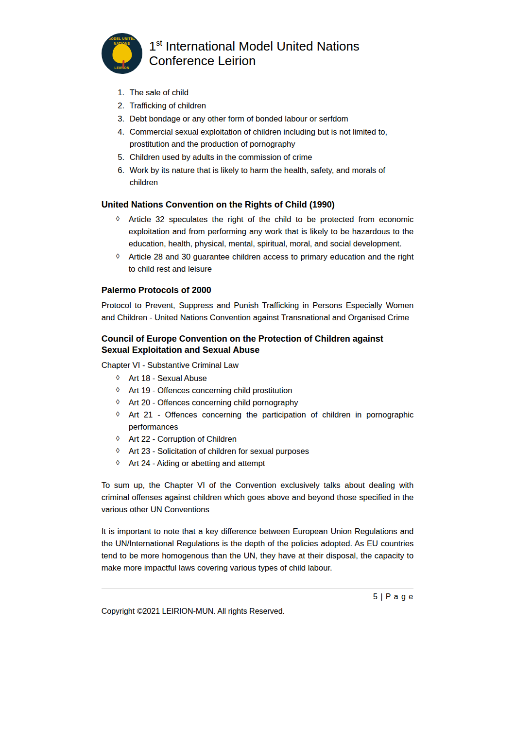Model United Nations Leirion
1st International Model United Nations Conference Leirion
The sale of child
Trafficking of children
Debt bondage or any other form of bonded labour or serfdom
Commercial sexual exploitation of children including but is not limited to, prostitution and the production of pornography
Children used by adults in the commission of crime
Work by its nature that is likely to harm the health, safety, and morals of children
United Nations Convention on the Rights of Child (1990)
Article 32 speculates the right of the child to be protected from economic exploitation and from performing any work that is likely to be hazardous to the education, health, physical, mental, spiritual, moral, and social development.
Article 28 and 30 guarantee children access to primary education and the right to child rest and leisure
Palermo Protocols of 2000
Protocol to Prevent, Suppress and Punish Trafficking in Persons Especially Women and Children - United Nations Convention against Transnational and Organised Crime
Council of Europe Convention on the Protection of Children against Sexual Exploitation and Sexual Abuse
Chapter VI - Substantive Criminal Law
Art 18 - Sexual Abuse
Art 19 - Offences concerning child prostitution
Art 20 - Offences concerning child pornography
Art 21 - Offences concerning the participation of children in pornographic performances
Art 22 - Corruption of Children
Art 23 - Solicitation of children for sexual purposes
Art 24 - Aiding or abetting and attempt
To sum up, the Chapter VI of the Convention exclusively talks about dealing with criminal offenses against children which goes above and beyond those specified in the various other UN Conventions
It is important to note that a key difference between European Union Regulations and the UN/International Regulations is the depth of the policies adopted. As EU countries tend to be more homogenous than the UN, they have at their disposal, the capacity to make more impactful laws covering various types of child labour.
5 | P a g e
Copyright ©2021 LEIRION-MUN. All rights Reserved.